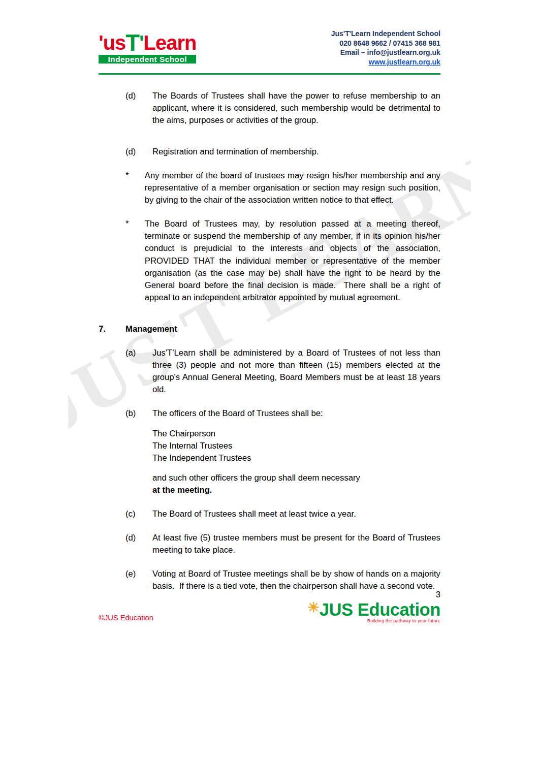JUS'T'LEARN
'us T'Learn
Independent School
Jus'T'Learn Independent School
020 8648 9662 / 07415 368 981
Email – info@justlearn.org.uk
www.justlearn.org.uk
(d)
The Boards of Trustees shall have the power to refuse membership to an applicant, where it is considered, such membership would be detrimental to the aims, purposes or activities of the group.
(d)
Registration and termination of membership.
*
Any member of the board of trustees may resign his/her membership and any representative of a member organisation or section may resign such position, by giving to the chair of the association written notice to that effect.
*
The Board of Trustees may, by resolution passed at a meeting thereof, terminate or suspend the membership of any member, if in its opinion his/her conduct is prejudicial to the interests and objects of the association, PROVIDED THAT the individual member or representative of the member organisation (as the case may be) shall have the right to be heard by the General board before the final decision is made. There shall be a right of appeal to an independent arbitrator appointed by mutual agreement.
7. Management
(a)
Jus'T'Learn shall be administered by a Board of Trustees of not less than three (3) people and not more than fifteen (15) members elected at the group's Annual General Meeting, Board Members must be at least 18 years old.
(b)
The officers of the Board of Trustees shall be:
The Chairperson
The Internal Trustees
The Independent Trustees
and such other officers the group shall deem necessary
at the meeting.
(c)
The Board of Trustees shall meet at least twice a year.
(d)
At least five (5) trustee members must be present for the Board of Trustees meeting to take place.
(e)
Voting at Board of Trustee meetings shall be by show of hands on a majority basis. If there is a tied vote, then the chairperson shall have a second vote.
©JUS Education
3
☀JUS Education
Building the pathway to your future